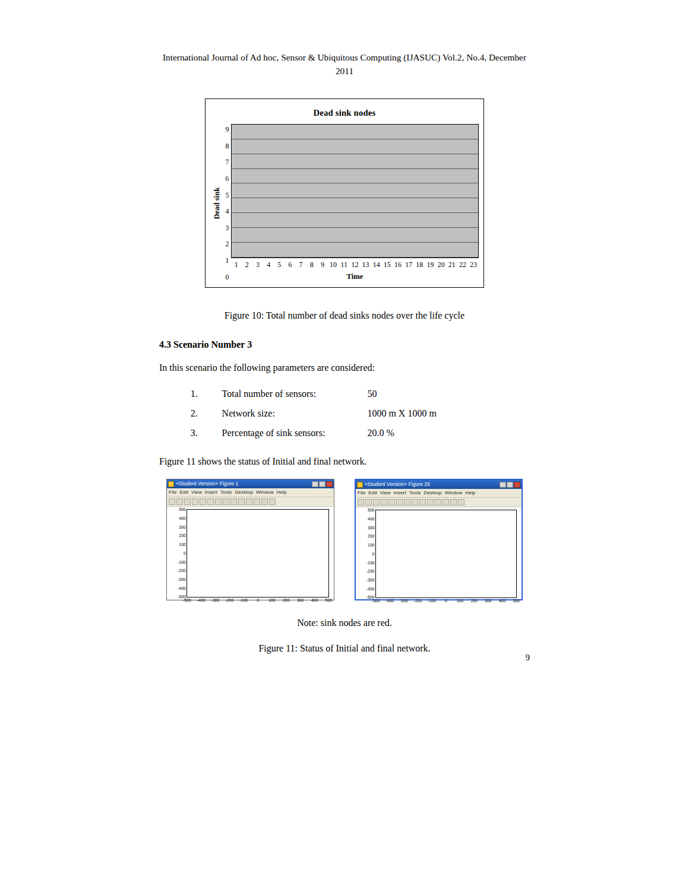International Journal of Ad hoc, Sensor & Ubiquitous Computing (IJASUC) Vol.2, No.4, December 2011
Dead sink nodes
Dead sink
9876543210
1234567891011121314151617181920212223
Time
Figure 10: Total number of dead sinks nodes over the life cycle
4.3 Scenario Number 3
In this scenario the following parameters are considered:
| 1. | Total number of sensors: | 50 |
| 2. | Network size: | 1000 m X 1000 m |
| 3. | Percentage of sink sensors: | 20.0 % |
Figure 11 shows the status of Initial and final network.
<Student Version> Figure 1
File Edit View Insert Tools Desktop Window Help
500
400
300
200
100
0
-100
-200
-300
-400
-500
-500
-400
-300
-200
-100
0
100
200
300
400
500
<Student Version> Figure 25
File Edit View Insert Tools Desktop Window Help
500
400
300
200
100
0
-100
-200
-300
-400
-500
-500
-400
-300
-200
-100
0
100
200
300
400
500
Note: sink nodes are red.
Figure 11: Status of Initial and final network.
9